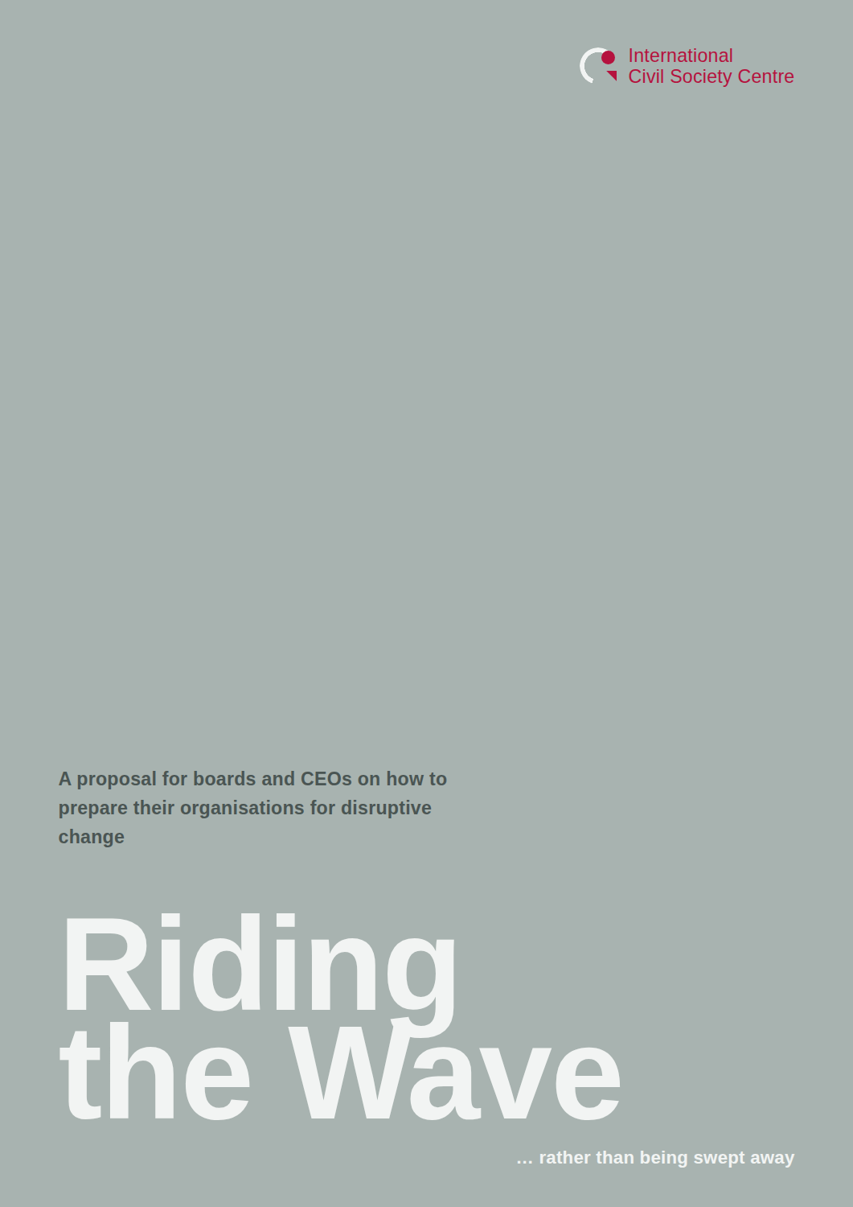International
Civil Society Centre
A proposal for boards and CEOs on how to prepare their organisations for disruptive change
Riding the Wave
… rather than being swept away